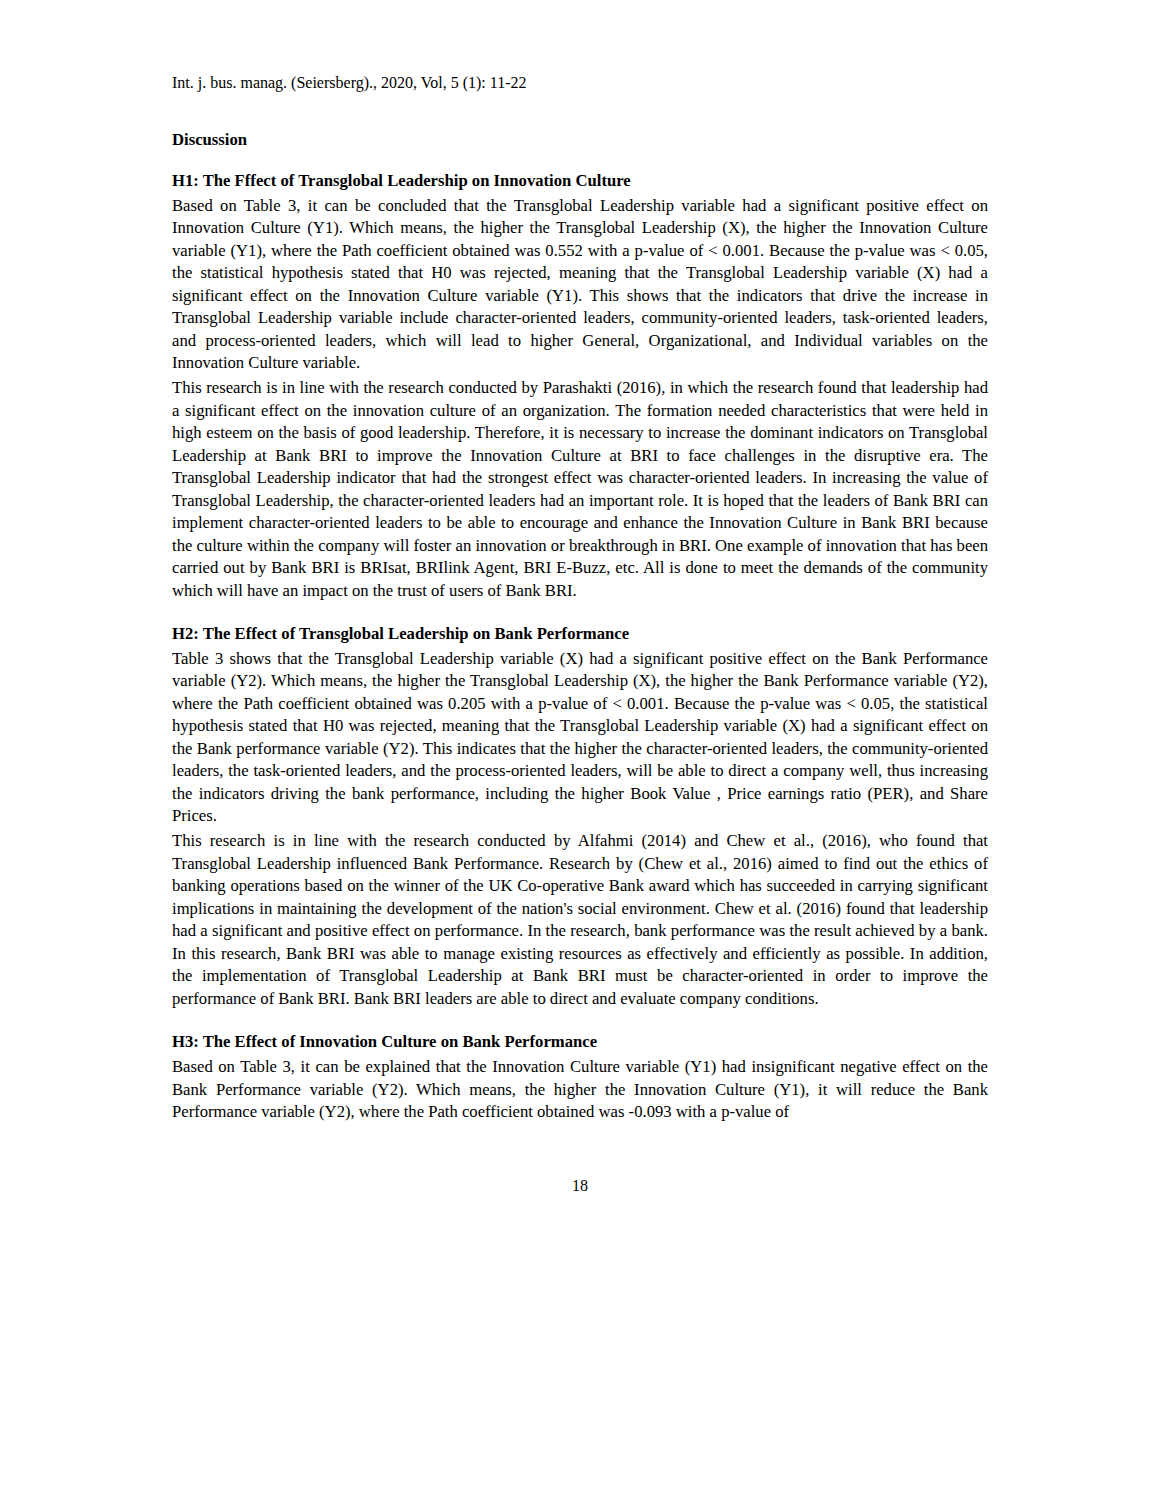Int. j. bus. manag. (Seiersberg)., 2020, Vol, 5 (1): 11-22
Discussion
H1: The Fffect of Transglobal Leadership on Innovation Culture
Based on Table 3, it can be concluded that the Transglobal Leadership variable had a significant positive effect on Innovation Culture (Y1). Which means, the higher the Transglobal Leadership (X), the higher the Innovation Culture variable (Y1), where the Path coefficient obtained was 0.552 with a p-value of < 0.001. Because the p-value was < 0.05, the statistical hypothesis stated that H0 was rejected, meaning that the Transglobal Leadership variable (X) had a significant effect on the Innovation Culture variable (Y1). This shows that the indicators that drive the increase in Transglobal Leadership variable include character-oriented leaders, community-oriented leaders, task-oriented leaders, and process-oriented leaders, which will lead to higher General, Organizational, and Individual variables on the Innovation Culture variable.
This research is in line with the research conducted by Parashakti (2016), in which the research found that leadership had a significant effect on the innovation culture of an organization. The formation needed characteristics that were held in high esteem on the basis of good leadership. Therefore, it is necessary to increase the dominant indicators on Transglobal Leadership at Bank BRI to improve the Innovation Culture at BRI to face challenges in the disruptive era. The Transglobal Leadership indicator that had the strongest effect was character-oriented leaders. In increasing the value of Transglobal Leadership, the character-oriented leaders had an important role. It is hoped that the leaders of Bank BRI can implement character-oriented leaders to be able to encourage and enhance the Innovation Culture in Bank BRI because the culture within the company will foster an innovation or breakthrough in BRI. One example of innovation that has been carried out by Bank BRI is BRIsat, BRIlink Agent, BRI E-Buzz, etc. All is done to meet the demands of the community which will have an impact on the trust of users of Bank BRI.
H2: The Effect of Transglobal Leadership on Bank Performance
Table 3 shows that the Transglobal Leadership variable (X) had a significant positive effect on the Bank Performance variable (Y2). Which means, the higher the Transglobal Leadership (X), the higher the Bank Performance variable (Y2), where the Path coefficient obtained was 0.205 with a p-value of < 0.001. Because the p-value was < 0.05, the statistical hypothesis stated that H0 was rejected, meaning that the Transglobal Leadership variable (X) had a significant effect on the Bank performance variable (Y2). This indicates that the higher the character-oriented leaders, the community-oriented leaders, the task-oriented leaders, and the process-oriented leaders, will be able to direct a company well, thus increasing the indicators driving the bank performance, including the higher Book Value , Price earnings ratio (PER), and Share Prices.
This research is in line with the research conducted by Alfahmi (2014) and Chew et al., (2016), who found that Transglobal Leadership influenced Bank Performance. Research by (Chew et al., 2016) aimed to find out the ethics of banking operations based on the winner of the UK Co-operative Bank award which has succeeded in carrying significant implications in maintaining the development of the nation's social environment. Chew et al. (2016) found that leadership had a significant and positive effect on performance. In the research, bank performance was the result achieved by a bank. In this research, Bank BRI was able to manage existing resources as effectively and efficiently as possible. In addition, the implementation of Transglobal Leadership at Bank BRI must be character-oriented in order to improve the performance of Bank BRI. Bank BRI leaders are able to direct and evaluate company conditions.
H3: The Effect of Innovation Culture on Bank Performance
Based on Table 3, it can be explained that the Innovation Culture variable (Y1) had insignificant negative effect on the Bank Performance variable (Y2). Which means, the higher the Innovation Culture (Y1), it will reduce the Bank Performance variable (Y2), where the Path coefficient obtained was -0.093 with a p-value of
18